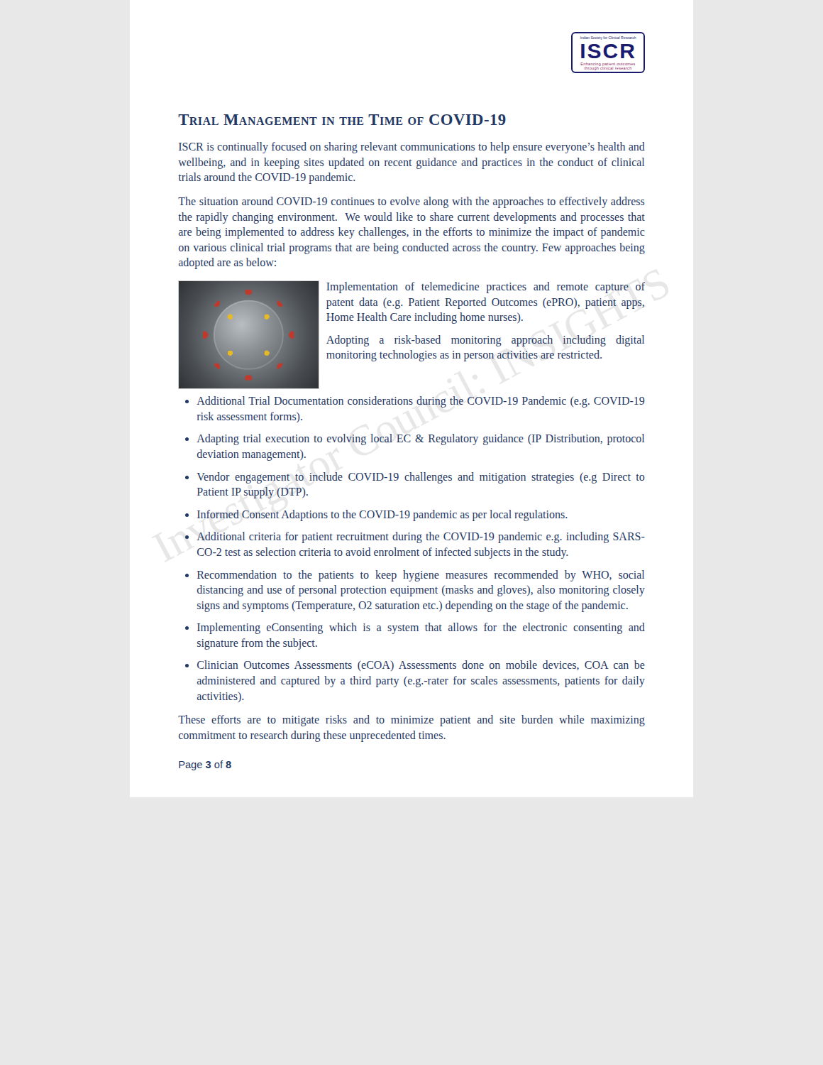Investigator Council: INSIGHTS
Indian Society for Clinical Research ISCR Enhancing patient outcomes through clinical research
Trial Management in the Time of COVID-19
ISCR is continually focused on sharing relevant communications to help ensure everyone’s health and wellbeing, and in keeping sites updated on recent guidance and practices in the conduct of clinical trials around the COVID-19 pandemic.
The situation around COVID-19 continues to evolve along with the approaches to effectively address the rapidly changing environment. We would like to share current developments and processes that are being implemented to address key challenges, in the efforts to minimize the impact of pandemic on various clinical trial programs that are being conducted across the country. Few approaches being adopted are as below:
Implementation of telemedicine practices and remote capture of patent data (e.g. Patient Reported Outcomes (ePRO), patient apps, Home Health Care including home nurses).
Adopting a risk-based monitoring approach including digital monitoring technologies as in person activities are restricted.
Additional Trial Documentation considerations during the COVID-19 Pandemic (e.g. COVID-19 risk assessment forms).
Adapting trial execution to evolving local EC & Regulatory guidance (IP Distribution, protocol deviation management).
Vendor engagement to include COVID-19 challenges and mitigation strategies (e.g Direct to Patient IP supply (DTP).
Informed Consent Adaptions to the COVID-19 pandemic as per local regulations.
Additional criteria for patient recruitment during the COVID-19 pandemic e.g. including SARS-CO-2 test as selection criteria to avoid enrolment of infected subjects in the study.
Recommendation to the patients to keep hygiene measures recommended by WHO, social distancing and use of personal protection equipment (masks and gloves), also monitoring closely signs and symptoms (Temperature, O2 saturation etc.) depending on the stage of the pandemic.
Implementing eConsenting which is a system that allows for the electronic consenting and signature from the subject.
Clinician Outcomes Assessments (eCOA) Assessments done on mobile devices, COA can be administered and captured by a third party (e.g.-rater for scales assessments, patients for daily activities).
These efforts are to mitigate risks and to minimize patient and site burden while maximizing commitment to research during these unprecedented times.
Page 3 of 8